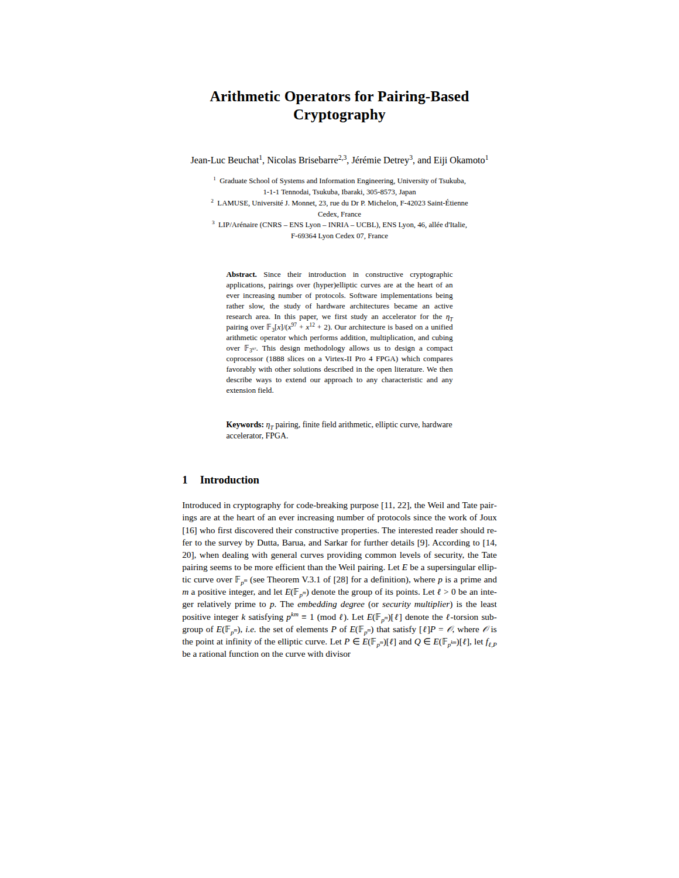Arithmetic Operators for Pairing-Based
Cryptography
Jean-Luc Beuchat1, Nicolas Brisebarre2,3, Jérémie Detrey3, and Eiji Okamoto1
1 Graduate School of Systems and Information Engineering, University of Tsukuba,
1-1-1 Tennodai, Tsukuba, Ibaraki, 305-8573, Japan
2 LAMUSE, Université J. Monnet, 23, rue du Dr P. Michelon, F-42023 Saint-Étienne
Cedex, France
3 LIP/Arénaire (CNRS – ENS Lyon – INRIA – UCBL), ENS Lyon, 46, allée d'Italie,
F-69364 Lyon Cedex 07, France
Abstract. Since their introduction in constructive cryptographic applications, pairings over (hyper)elliptic curves are at the heart of an ever increasing number of protocols. Software implementations being rather slow, the study of hardware architectures became an active research area. In this paper, we first study an accelerator for the ηT pairing over 𝔽3[x]/(x97 + x12 + 2). Our architecture is based on a unified arithmetic operator which performs addition, multiplication, and cubing over 𝔽397. This design methodology allows us to design a compact coprocessor (1888 slices on a Virtex-II Pro 4 FPGA) which compares favorably with other solutions described in the open literature. We then describe ways to extend our approach to any characteristic and any extension field.
Keywords: ηT pairing, finite field arithmetic, elliptic curve, hardware accelerator, FPGA.
1 Introduction
Introduced in cryptography for code-breaking purpose [11, 22], the Weil and Tate pairings are at the heart of an ever increasing number of protocols since the work of Joux [16] who first discovered their constructive properties. The interested reader should refer to the survey by Dutta, Barua, and Sarkar for further details [9]. According to [14, 20], when dealing with general curves providing common levels of security, the Tate pairing seems to be more efficient than the Weil pairing. Let E be a supersingular elliptic curve over 𝔽pm (see Theorem V.3.1 of [28] for a definition), where p is a prime and m a positive integer, and let E(𝔽pm) denote the group of its points. Let ℓ > 0 be an integer relatively prime to p. The embedding degree (or security multiplier) is the least positive integer k satisfying pkm ≡ 1 (mod ℓ). Let E(𝔽pm)[ℓ] denote the ℓ-torsion subgroup of E(𝔽pm), i.e. the set of elements P of E(𝔽pm) that satisfy [ℓ]P = 𝒪, where 𝒪 is the point at infinity of the elliptic curve. Let P ∈ E(𝔽pm)[ℓ] and Q ∈ E(𝔽pkm)[ℓ], let fℓ,P be a rational function on the curve with divisor